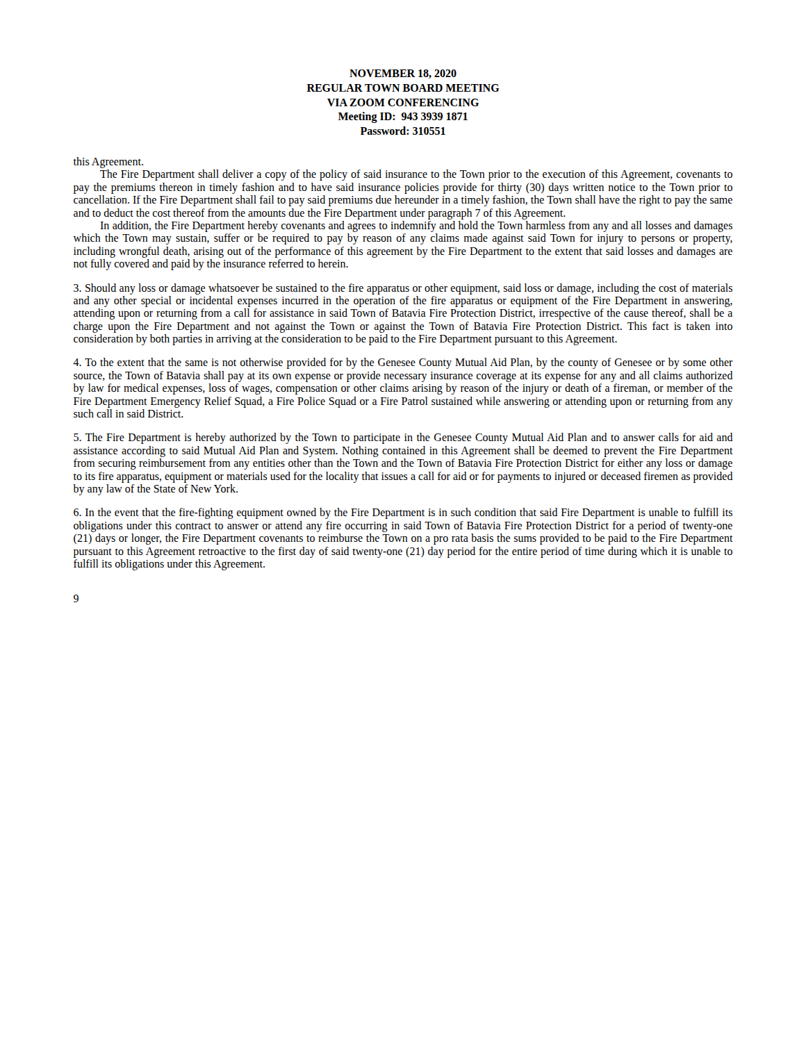NOVEMBER 18, 2020
REGULAR TOWN BOARD MEETING
VIA ZOOM CONFERENCING
Meeting ID: 943 3939 1871
Password: 310551
this Agreement.
The Fire Department shall deliver a copy of the policy of said insurance to the Town prior to the execution of this Agreement, covenants to pay the premiums thereon in timely fashion and to have said insurance policies provide for thirty (30) days written notice to the Town prior to cancellation. If the Fire Department shall fail to pay said premiums due hereunder in a timely fashion, the Town shall have the right to pay the same and to deduct the cost thereof from the amounts due the Fire Department under paragraph 7 of this Agreement.
In addition, the Fire Department hereby covenants and agrees to indemnify and hold the Town harmless from any and all losses and damages which the Town may sustain, suffer or be required to pay by reason of any claims made against said Town for injury to persons or property, including wrongful death, arising out of the performance of this agreement by the Fire Department to the extent that said losses and damages are not fully covered and paid by the insurance referred to herein.
3. Should any loss or damage whatsoever be sustained to the fire apparatus or other equipment, said loss or damage, including the cost of materials and any other special or incidental expenses incurred in the operation of the fire apparatus or equipment of the Fire Department in answering, attending upon or returning from a call for assistance in said Town of Batavia Fire Protection District, irrespective of the cause thereof, shall be a charge upon the Fire Department and not against the Town or against the Town of Batavia Fire Protection District. This fact is taken into consideration by both parties in arriving at the consideration to be paid to the Fire Department pursuant to this Agreement.
4. To the extent that the same is not otherwise provided for by the Genesee County Mutual Aid Plan, by the county of Genesee or by some other source, the Town of Batavia shall pay at its own expense or provide necessary insurance coverage at its expense for any and all claims authorized by law for medical expenses, loss of wages, compensation or other claims arising by reason of the injury or death of a fireman, or member of the Fire Department Emergency Relief Squad, a Fire Police Squad or a Fire Patrol sustained while answering or attending upon or returning from any such call in said District.
5. The Fire Department is hereby authorized by the Town to participate in the Genesee County Mutual Aid Plan and to answer calls for aid and assistance according to said Mutual Aid Plan and System. Nothing contained in this Agreement shall be deemed to prevent the Fire Department from securing reimbursement from any entities other than the Town and the Town of Batavia Fire Protection District for either any loss or damage to its fire apparatus, equipment or materials used for the locality that issues a call for aid or for payments to injured or deceased firemen as provided by any law of the State of New York.
6. In the event that the fire-fighting equipment owned by the Fire Department is in such condition that said Fire Department is unable to fulfill its obligations under this contract to answer or attend any fire occurring in said Town of Batavia Fire Protection District for a period of twenty-one (21) days or longer, the Fire Department covenants to reimburse the Town on a pro rata basis the sums provided to be paid to the Fire Department pursuant to this Agreement retroactive to the first day of said twenty-one (21) day period for the entire period of time during which it is unable to fulfill its obligations under this Agreement.
9